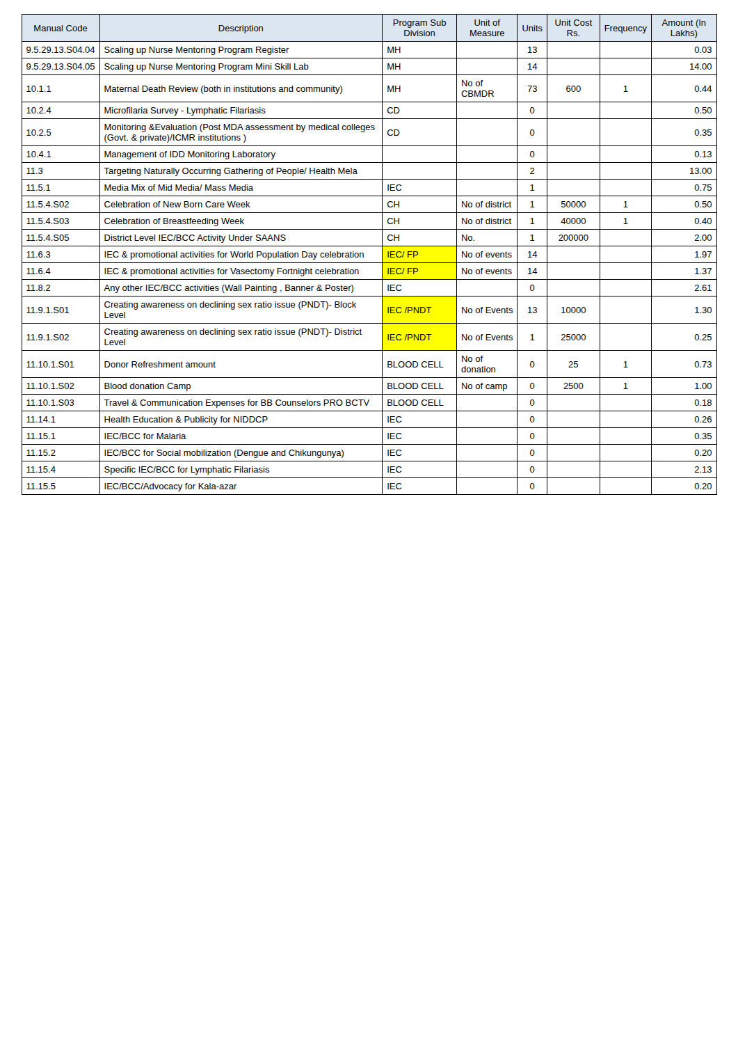| Manual Code | Description | Program Sub Division | Unit of Measure | Units | Unit Cost Rs. | Frequency | Amount (In Lakhs) |
| --- | --- | --- | --- | --- | --- | --- | --- |
| 9.5.29.13.S04.04 | Scaling up Nurse Mentoring Program Register | MH | | 13 | | | 0.03 |
| 9.5.29.13.S04.05 | Scaling up Nurse Mentoring Program Mini Skill Lab | MH | | 14 | | | 14.00 |
| 10.1.1 | Maternal Death Review (both in institutions and community) | MH | No of CBMDR | 73 | 600 | 1 | 0.44 |
| 10.2.4 | Microfilaria Survey - Lymphatic Filariasis | CD | | 0 | | | 0.50 |
| 10.2.5 | Monitoring &Evaluation (Post MDA assessment by medical colleges (Govt. & private)/ICMR institutions ) | CD | | 0 | | | 0.35 |
| 10.4.1 | Management of IDD Monitoring Laboratory | | | 0 | | | 0.13 |
| 11.3 | Targeting Naturally Occurring Gathering of People/ Health Mela | | | 2 | | | 13.00 |
| 11.5.1 | Media Mix of Mid Media/ Mass Media | IEC | | 1 | | | 0.75 |
| 11.5.4.S02 | Celebration of New Born Care Week | CH | No of district | 1 | 50000 | 1 | 0.50 |
| 11.5.4.S03 | Celebration of Breastfeeding Week | CH | No of district | 1 | 40000 | 1 | 0.40 |
| 11.5.4.S05 | District Level IEC/BCC Activity Under SAANS | CH | No. | 1 | 200000 | | 2.00 |
| 11.6.3 | IEC & promotional activities for World Population Day celebration | IEC/ FP | No of events | 14 | | | 1.97 |
| 11.6.4 | IEC & promotional activities for Vasectomy Fortnight celebration | IEC/ FP | No of events | 14 | | | 1.37 |
| 11.8.2 | Any other IEC/BCC activities (Wall Painting , Banner & Poster) | IEC | | 0 | | | 2.61 |
| 11.9.1.S01 | Creating awareness on declining sex ratio issue (PNDT)- Block Level | IEC /PNDT | No of Events | 13 | 10000 | | 1.30 |
| 11.9.1.S02 | Creating awareness on declining sex ratio issue (PNDT)- District Level | IEC /PNDT | No of Events | 1 | 25000 | | 0.25 |
| 11.10.1.S01 | Donor Refreshment amount | BLOOD CELL | No of donation | 0 | 25 | 1 | 0.73 |
| 11.10.1.S02 | Blood donation Camp | BLOOD CELL | No of camp | 0 | 2500 | 1 | 1.00 |
| 11.10.1.S03 | Travel & Communication Expenses for BB Counselors PRO BCTV | BLOOD CELL | | 0 | | | 0.18 |
| 11.14.1 | Health Education & Publicity for NIDDCP | IEC | | 0 | | | 0.26 |
| 11.15.1 | IEC/BCC for Malaria | IEC | | 0 | | | 0.35 |
| 11.15.2 | IEC/BCC for Social mobilization (Dengue and Chikungunya) | IEC | | 0 | | | 0.20 |
| 11.15.4 | Specific IEC/BCC for Lymphatic Filariasis | IEC | | 0 | | | 2.13 |
| 11.15.5 | IEC/BCC/Advocacy for Kala-azar | IEC | | 0 | | | 0.20 |